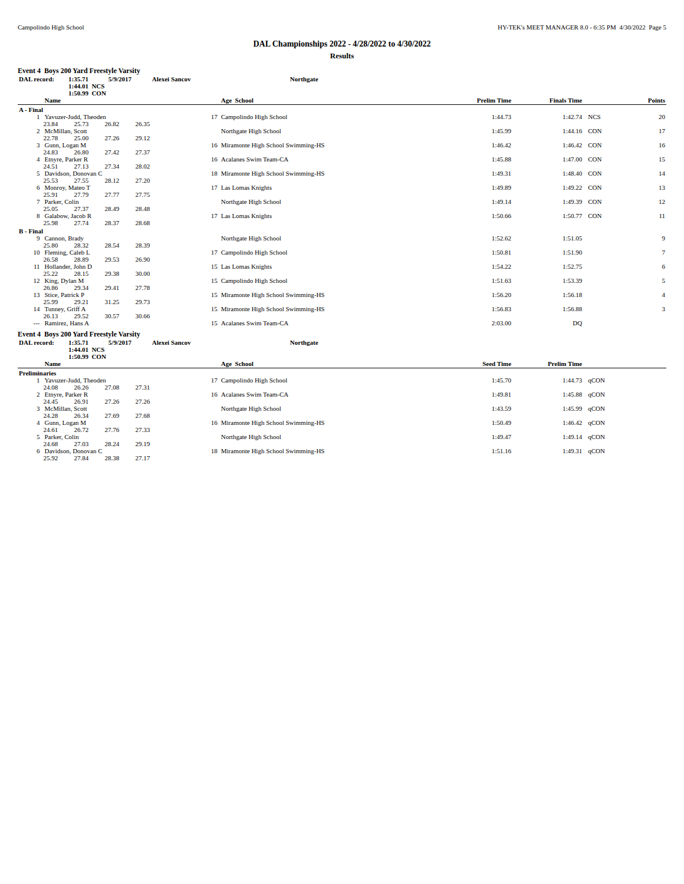Campolindo High School
HY-TEK's MEET MANAGER 8.0 - 6:35 PM 4/30/2022 Page 5
DAL Championships 2022 - 4/28/2022 to 4/30/2022
Results
Event 4 Boys 200 Yard Freestyle Varsity
| DAL record: | 1:35.71 | 5/9/2017 | Alexei Sancov | Northgate |
| | 1:44.01 NCS | | | |
| | 1:50.99 CON | | | |
| | Name | | Age School | Prelim Time | Finals Time | | Points |
| A - Final |
| 1 | Yavuzer-Judd, Theoden | 17 | Campolindo High School | 1:44.73 | 1:42.74 | NCS | 20 |
| | 23.84 25.73 26.82 26.35 |
| 2 | McMillan, Scott | | Northgate High School | 1:45.99 | 1:44.16 | CON | 17 |
| | 22.78 25.00 27.26 29.12 |
| 3 | Gunn, Logan M | 16 | Miramonte High School Swimming-HS | 1:46.42 | 1:46.42 | CON | 16 |
| | 24.83 26.80 27.42 27.37 |
| 4 | Etnyre, Parker R | 16 | Acalanes Swim Team-CA | 1:45.88 | 1:47.00 | CON | 15 |
| | 24.51 27.13 27.34 28.02 |
| 5 | Davidson, Donovan C | 18 | Miramonte High School Swimming-HS | 1:49.31 | 1:48.40 | CON | 14 |
| | 25.53 27.55 28.12 27.20 |
| 6 | Monroy, Mateo T | 17 | Las Lomas Knights | 1:49.89 | 1:49.22 | CON | 13 |
| | 25.91 27.79 27.77 27.75 |
| 7 | Parker, Colin | | Northgate High School | 1:49.14 | 1:49.39 | CON | 12 |
| | 25.05 27.37 28.49 28.48 |
| 8 | Galabow, Jacob R | 17 | Las Lomas Knights | 1:50.66 | 1:50.77 | CON | 11 |
| | 25.98 27.74 28.37 28.68 |
| B - Final |
| 9 | Cannon, Brady | | Northgate High School | 1:52.62 | 1:51.05 | | 9 |
| | 25.80 28.32 28.54 28.39 |
| 10 | Fleming, Caleb L | 17 | Campolindo High School | 1:50.81 | 1:51.90 | | 7 |
| | 26.58 28.89 29.53 26.90 |
| 11 | Hollander, John D | 15 | Las Lomas Knights | 1:54.22 | 1:52.75 | | 6 |
| | 25.22 28.15 29.38 30.00 |
| 12 | King, Dylan M | 15 | Campolindo High School | 1:51.63 | 1:53.39 | | 5 |
| | 26.86 29.34 29.41 27.78 |
| 13 | Stice, Patrick P | 15 | Miramonte High School Swimming-HS | 1:56.20 | 1:56.18 | | 4 |
| | 25.99 29.21 31.25 29.73 |
| 14 | Tunney, Griff A | 15 | Miramonte High School Swimming-HS | 1:56.83 | 1:56.88 | | 3 |
| | 26.13 29.52 30.57 30.66 |
| --- | Ramirez, Hans A | 15 | Acalanes Swim Team-CA | 2:03.00 | DQ | | |
Event 4 Boys 200 Yard Freestyle Varsity
| DAL record: | 1:35.71 | 5/9/2017 | Alexei Sancov | Northgate |
| | 1:44.01 NCS | | | |
| | 1:50.99 CON | | | |
| | Name | | Age School | Seed Time | Prelim Time | | |
| Preliminaries |
| 1 | Yavuzer-Judd, Theoden | 17 | Campolindo High School | 1:45.70 | 1:44.73 | qCON | |
| | 24.08 26.26 27.08 27.31 |
| 2 | Etnyre, Parker R | 16 | Acalanes Swim Team-CA | 1:49.81 | 1:45.88 | qCON | |
| | 24.45 26.91 27.26 27.26 |
| 3 | McMillan, Scott | | Northgate High School | 1:43.59 | 1:45.99 | qCON | |
| | 24.28 26.34 27.69 27.68 |
| 4 | Gunn, Logan M | 16 | Miramonte High School Swimming-HS | 1:50.49 | 1:46.42 | qCON | |
| | 24.61 26.72 27.76 27.33 |
| 5 | Parker, Colin | | Northgate High School | 1:49.47 | 1:49.14 | qCON | |
| | 24.68 27.03 28.24 29.19 |
| 6 | Davidson, Donovan C | 18 | Miramonte High School Swimming-HS | 1:51.16 | 1:49.31 | qCON | |
| | 25.92 27.84 28.38 27.17 |